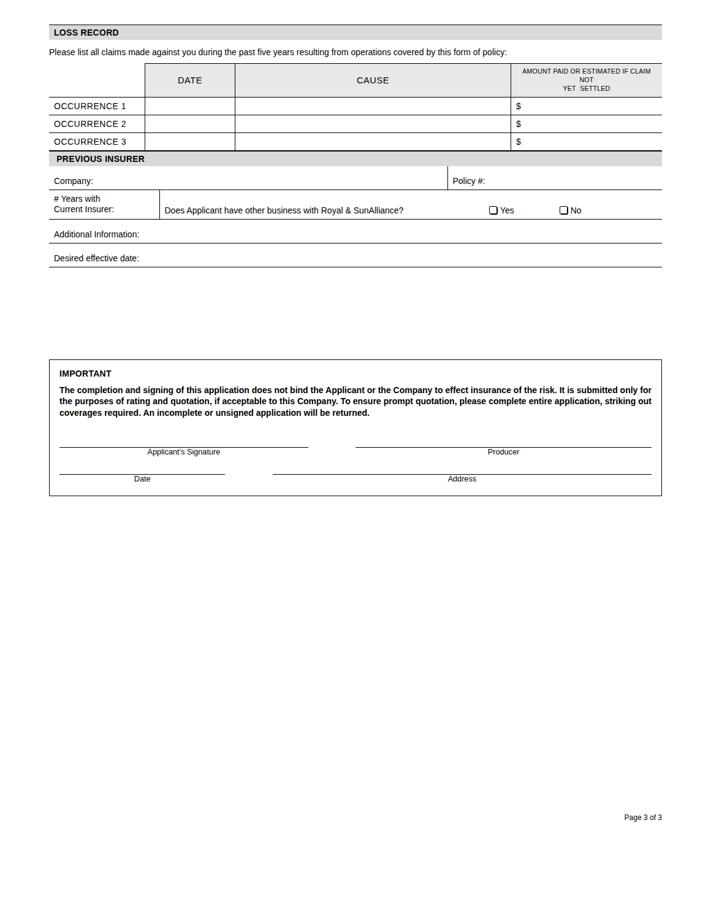LOSS RECORD
Please list all claims made against you during the past five years resulting from operations covered by this form of policy:
| | DATE | CAUSE | Amount paid or estimated if claim not yet settled |
| --- | --- | --- | --- |
| OCCURRENCE 1 | | | $ |
| OCCURRENCE 2 | | | $ |
| OCCURRENCE 3 | | | $ |
PREVIOUS INSURER
| Company: | Policy #: |
| # Years with Current Insurer: | Does Applicant have other business with Royal & SunAlliance? | Yes No |
| Additional Information: |
| Desired effective date: |
IMPORTANT
The completion and signing of this application does not bind the Applicant or the Company to effect insurance of the risk. It is submitted only for the purposes of rating and quotation, if acceptable to this Company. To ensure prompt quotation, please complete entire application, striking out coverages required. An incomplete or unsigned application will be returned.
| Applicant’s Signature | | Producer |
| Date | | Address |
Page 3 of 3